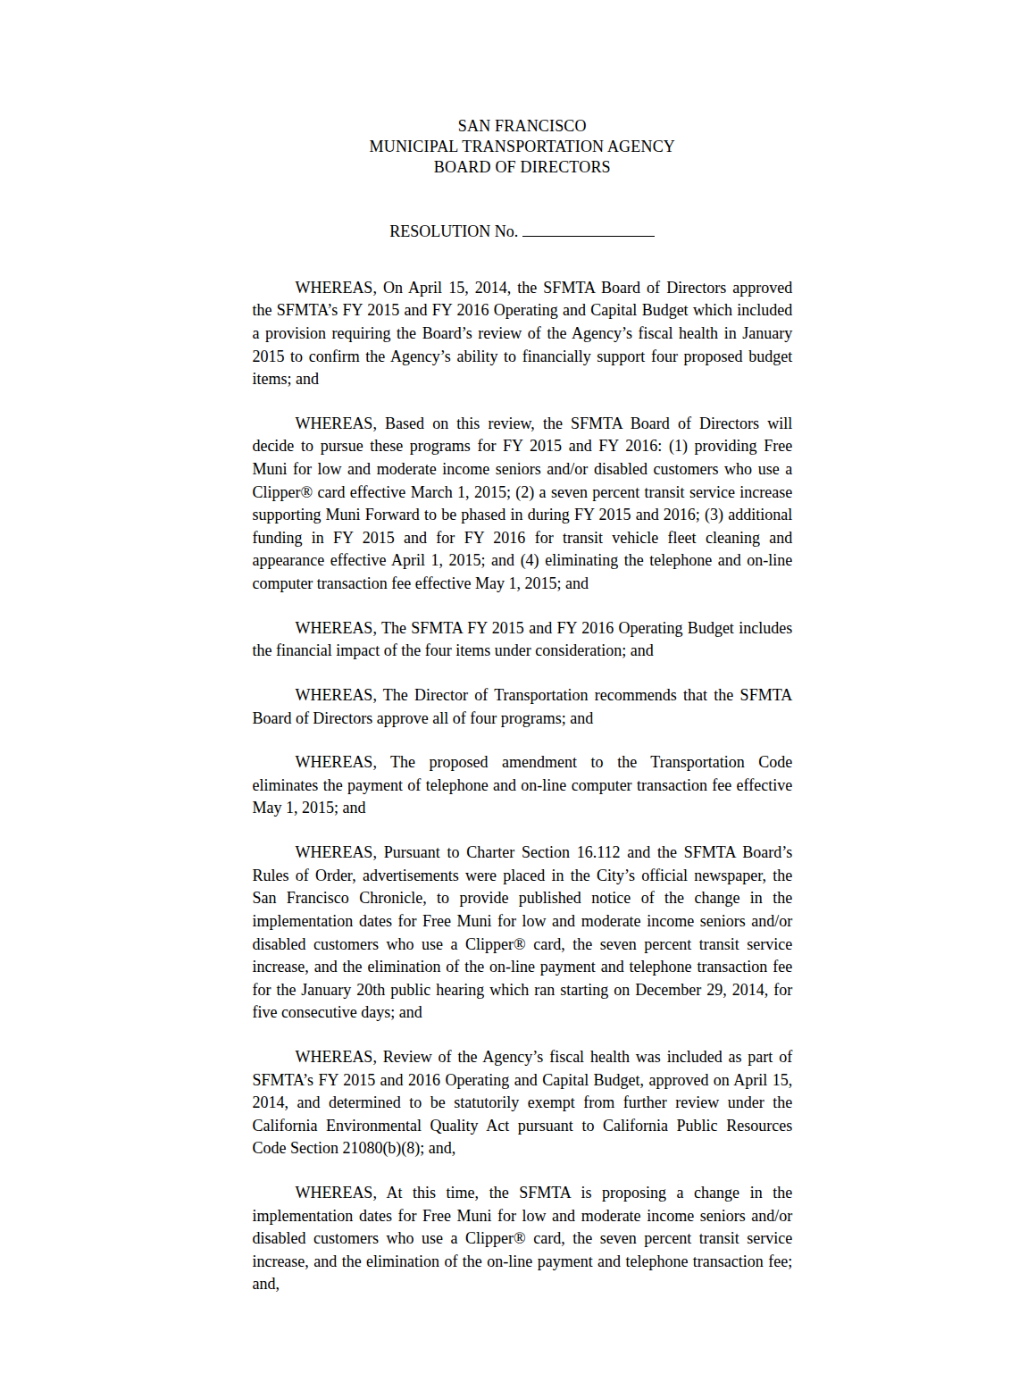SAN FRANCISCO
MUNICIPAL TRANSPORTATION AGENCY
BOARD OF DIRECTORS
RESOLUTION No.
WHEREAS, On April 15, 2014, the SFMTA Board of Directors approved the SFMTA’s FY 2015 and FY 2016 Operating and Capital Budget which included a provision requiring the Board’s review of the Agency’s fiscal health in January 2015 to confirm the Agency’s ability to financially support four proposed budget items; and
WHEREAS, Based on this review, the SFMTA Board of Directors will decide to pursue these programs for FY 2015 and FY 2016: (1) providing Free Muni for low and moderate income seniors and/or disabled customers who use a Clipper® card effective March 1, 2015; (2) a seven percent transit service increase supporting Muni Forward to be phased in during FY 2015 and 2016; (3) additional funding in FY 2015 and for FY 2016 for transit vehicle fleet cleaning and appearance effective April 1, 2015; and (4) eliminating the telephone and on-line computer transaction fee effective May 1, 2015; and
WHEREAS, The SFMTA FY 2015 and FY 2016 Operating Budget includes the financial impact of the four items under consideration; and
WHEREAS, The Director of Transportation recommends that the SFMTA Board of Directors approve all of four programs; and
WHEREAS, The proposed amendment to the Transportation Code eliminates the payment of telephone and on-line computer transaction fee effective May 1, 2015; and
WHEREAS, Pursuant to Charter Section 16.112 and the SFMTA Board’s Rules of Order, advertisements were placed in the City’s official newspaper, the San Francisco Chronicle, to provide published notice of the change in the implementation dates for Free Muni for low and moderate income seniors and/or disabled customers who use a Clipper® card, the seven percent transit service increase, and the elimination of the on-line payment and telephone transaction fee for the January 20th public hearing which ran starting on December 29, 2014, for five consecutive days; and
WHEREAS, Review of the Agency’s fiscal health was included as part of SFMTA’s FY 2015 and 2016 Operating and Capital Budget, approved on April 15, 2014, and determined to be statutorily exempt from further review under the California Environmental Quality Act pursuant to California Public Resources Code Section 21080(b)(8); and,
WHEREAS, At this time, the SFMTA is proposing a change in the implementation dates for Free Muni for low and moderate income seniors and/or disabled customers who use a Clipper® card, the seven percent transit service increase, and the elimination of the on-line payment and telephone transaction fee; and,